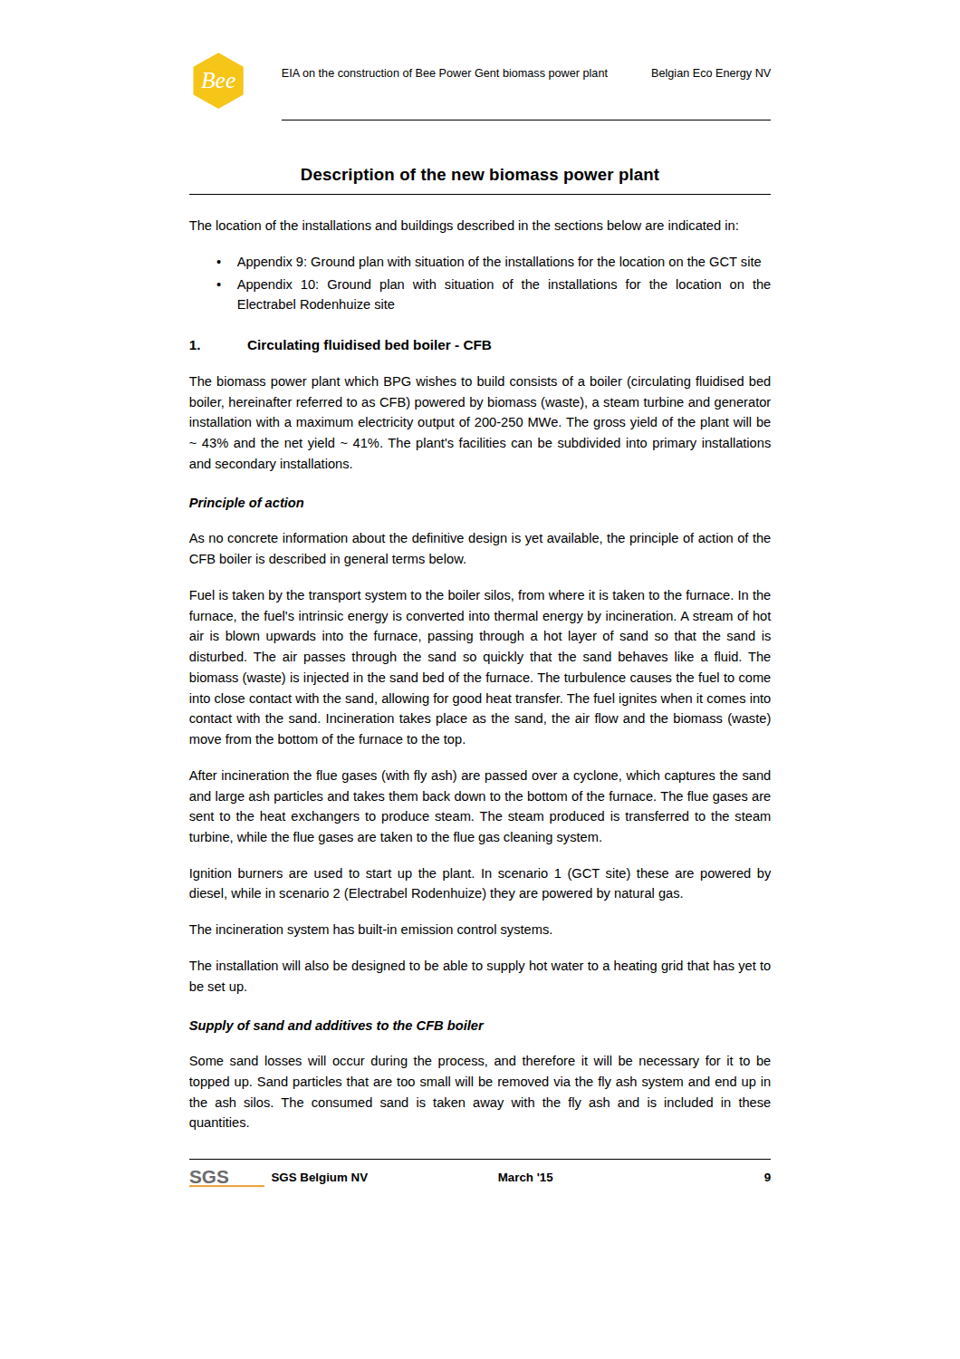Bee
EIA on the construction of Bee Power Gent biomass power plant Belgian Eco Energy NV
Description of the new biomass power plant
The location of the installations and buildings described in the sections below are indicated in:
Appendix 9: Ground plan with situation of the installations for the location on the GCT site
Appendix 10: Ground plan with situation of the installations for the location on the Electrabel Rodenhuize site
1. Circulating fluidised bed boiler - CFB
The biomass power plant which BPG wishes to build consists of a boiler (circulating fluidised bed boiler, hereinafter referred to as CFB) powered by biomass (waste), a steam turbine and generator installation with a maximum electricity output of 200-250 MWe. The gross yield of the plant will be ~ 43% and the net yield ~ 41%. The plant's facilities can be subdivided into primary installations and secondary installations.
Principle of action
As no concrete information about the definitive design is yet available, the principle of action of the CFB boiler is described in general terms below.
Fuel is taken by the transport system to the boiler silos, from where it is taken to the furnace. In the furnace, the fuel's intrinsic energy is converted into thermal energy by incineration. A stream of hot air is blown upwards into the furnace, passing through a hot layer of sand so that the sand is disturbed. The air passes through the sand so quickly that the sand behaves like a fluid. The biomass (waste) is injected in the sand bed of the furnace. The turbulence causes the fuel to come into close contact with the sand, allowing for good heat transfer. The fuel ignites when it comes into contact with the sand. Incineration takes place as the sand, the air flow and the biomass (waste) move from the bottom of the furnace to the top.
After incineration the flue gases (with fly ash) are passed over a cyclone, which captures the sand and large ash particles and takes them back down to the bottom of the furnace. The flue gases are sent to the heat exchangers to produce steam. The steam produced is transferred to the steam turbine, while the flue gases are taken to the flue gas cleaning system.
Ignition burners are used to start up the plant. In scenario 1 (GCT site) these are powered by diesel, while in scenario 2 (Electrabel Rodenhuize) they are powered by natural gas.
The incineration system has built-in emission control systems.
The installation will also be designed to be able to supply hot water to a heating grid that has yet to be set up.
Supply of sand and additives to the CFB boiler
Some sand losses will occur during the process, and therefore it will be necessary for it to be topped up. Sand particles that are too small will be removed via the fly ash system and end up in the ash silos. The consumed sand is taken away with the fly ash and is included in these quantities.
SGS SGS Belgium NV March '15 9